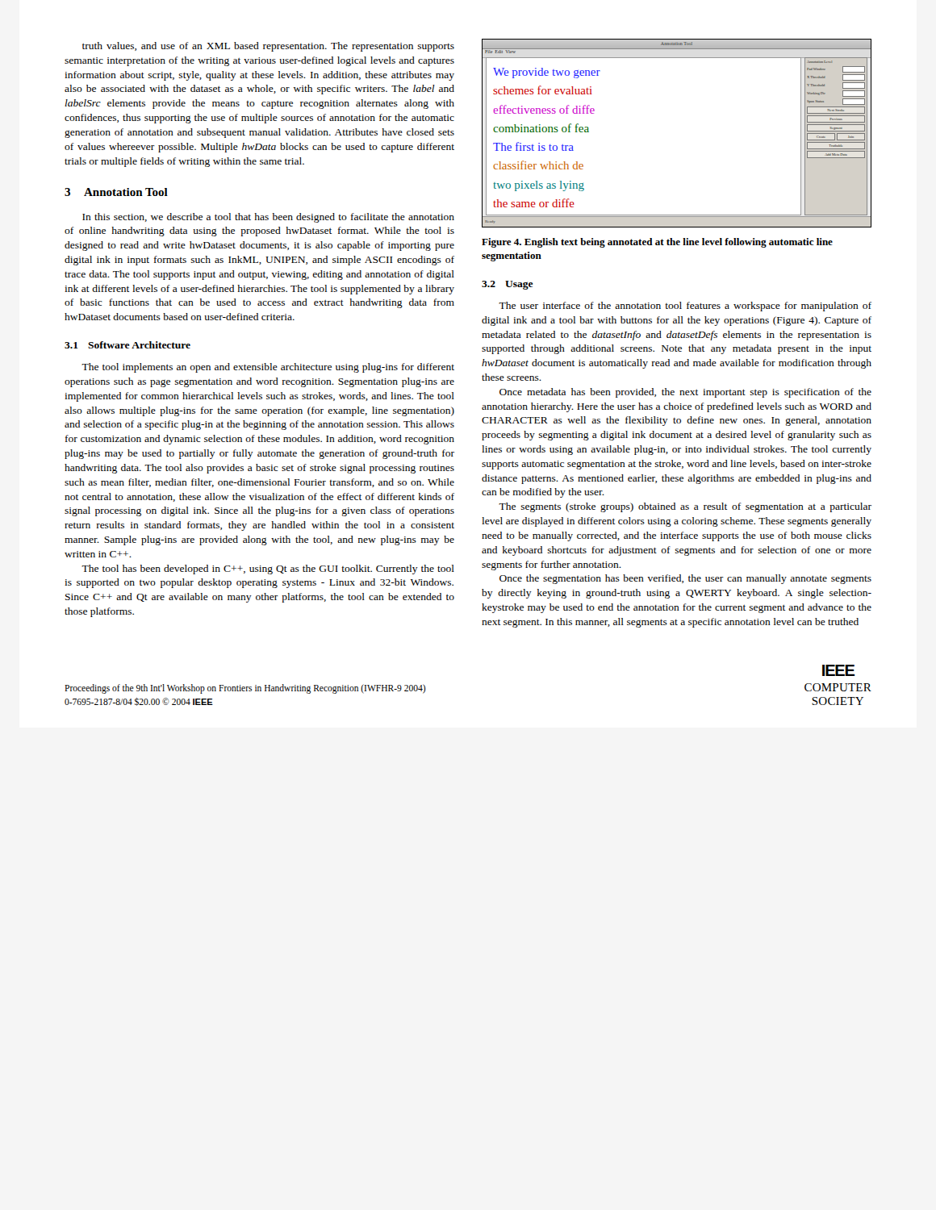truth values, and use of an XML based representation. The representation supports semantic interpretation of the writing at various user-defined logical levels and captures information about script, style, quality at these levels. In addition, these attributes may also be associated with the dataset as a whole, or with specific writers. The label and labelSrc elements provide the means to capture recognition alternates along with confidences, thus supporting the use of multiple sources of annotation for the automatic generation of annotation and subsequent manual validation. Attributes have closed sets of values whereever possible. Multiple hwData blocks can be used to capture different trials or multiple fields of writing within the same trial.
3 Annotation Tool
In this section, we describe a tool that has been designed to facilitate the annotation of online handwriting data using the proposed hwDataset format. While the tool is designed to read and write hwDataset documents, it is also capable of importing pure digital ink in input formats such as InkML, UNIPEN, and simple ASCII encodings of trace data. The tool supports input and output, viewing, editing and annotation of digital ink at different levels of a user-defined hierarchies. The tool is supplemented by a library of basic functions that can be used to access and extract handwriting data from hwDataset documents based on user-defined criteria.
3.1 Software Architecture
The tool implements an open and extensible architecture using plug-ins for different operations such as page segmentation and word recognition. Segmentation plug-ins are implemented for common hierarchical levels such as strokes, words, and lines. The tool also allows multiple plug-ins for the same operation (for example, line segmentation) and selection of a specific plug-in at the beginning of the annotation session. This allows for customization and dynamic selection of these modules. In addition, word recognition plug-ins may be used to partially or fully automate the generation of ground-truth for handwriting data. The tool also provides a basic set of stroke signal processing routines such as mean filter, median filter, one-dimensional Fourier transform, and so on. While not central to annotation, these allow the visualization of the effect of different kinds of signal processing on digital ink. Since all the plug-ins for a given class of operations return results in standard formats, they are handled within the tool in a consistent manner. Sample plug-ins are provided along with the tool, and new plug-ins may be written in C++.
The tool has been developed in C++, using Qt as the GUI toolkit. Currently the tool is supported on two popular desktop operating systems - Linux and 32-bit Windows. Since C++ and Qt are available on many other platforms, the tool can be extended to those platforms.
Annotation Tool
File Edit View
We provide two gener
schemes for evaluati
effectiveness of diffe
combinations of fea
The first is to tra
classifier which de
two pixels as lying
the same or diffe
Annotation Level
Pad Window
X Threshold
Y Threshold
Working Dir
Span Status
Next Stroke
Previous
Segment
Create
Join
Truthable
Add Meta Data
Ready
Figure 4. English text being annotated at the line level following automatic line segmentation
3.2 Usage
The user interface of the annotation tool features a workspace for manipulation of digital ink and a tool bar with buttons for all the key operations (Figure 4). Capture of metadata related to the datasetInfo and datasetDefs elements in the representation is supported through additional screens. Note that any metadata present in the input hwDataset document is automatically read and made available for modification through these screens.
Once metadata has been provided, the next important step is specification of the annotation hierarchy. Here the user has a choice of predefined levels such as WORD and CHARACTER as well as the flexibility to define new ones. In general, annotation proceeds by segmenting a digital ink document at a desired level of granularity such as lines or words using an available plug-in, or into individual strokes. The tool currently supports automatic segmentation at the stroke, word and line levels, based on inter-stroke distance patterns. As mentioned earlier, these algorithms are embedded in plug-ins and can be modified by the user.
The segments (stroke groups) obtained as a result of segmentation at a particular level are displayed in different colors using a coloring scheme. These segments generally need to be manually corrected, and the interface supports the use of both mouse clicks and keyboard shortcuts for adjustment of segments and for selection of one or more segments for further annotation.
Once the segmentation has been verified, the user can manually annotate segments by directly keying in ground-truth using a QWERTY keyboard. A single selection-keystroke may be used to end the annotation for the current segment and advance to the next segment. In this manner, all segments at a specific annotation level can be truthed
Proceedings of the 9th Int'l Workshop on Frontiers in Handwriting Recognition (IWFHR-9 2004)
0-7695-2187-8/04 $20.00 © 2004 IEEE
IEEE COMPUTER SOCIETY